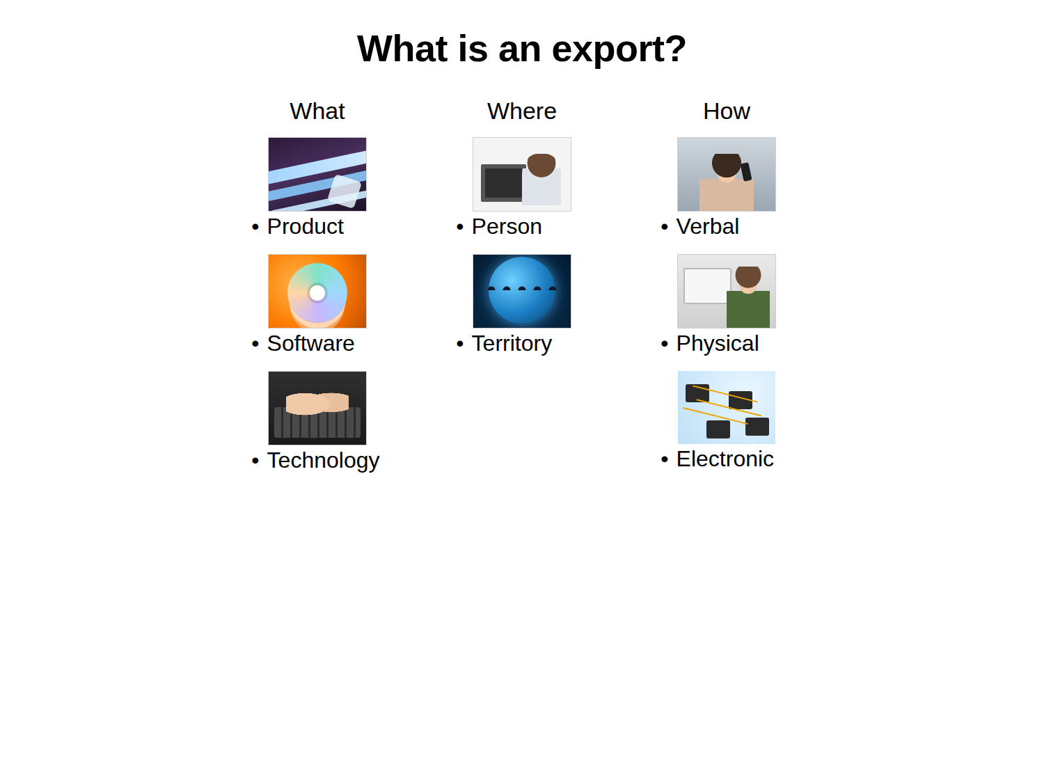What is an export?
What
Product
Software
Technology
Where
Person
Territory
How
Verbal
Physical
Electronic